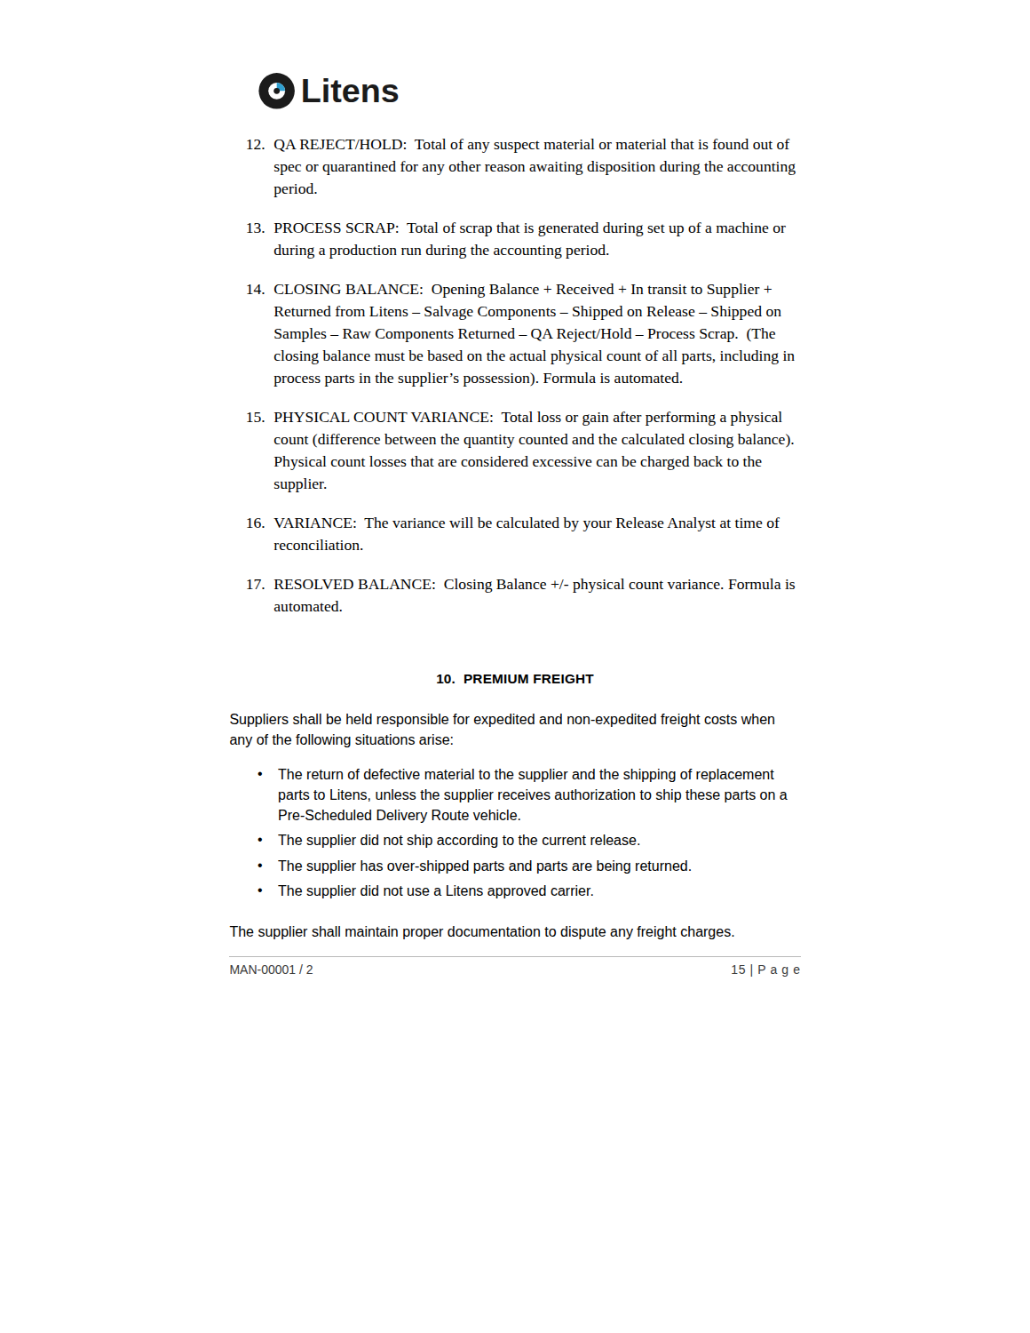Litens
12. QA REJECT/HOLD: Total of any suspect material or material that is found out of spec or quarantined for any other reason awaiting disposition during the accounting period.
13. PROCESS SCRAP: Total of scrap that is generated during set up of a machine or during a production run during the accounting period.
14. CLOSING BALANCE: Opening Balance + Received + In transit to Supplier + Returned from Litens – Salvage Components – Shipped on Release – Shipped on Samples – Raw Components Returned – QA Reject/Hold – Process Scrap. (The closing balance must be based on the actual physical count of all parts, including in process parts in the supplier’s possession). Formula is automated.
15. PHYSICAL COUNT VARIANCE: Total loss or gain after performing a physical count (difference between the quantity counted and the calculated closing balance). Physical count losses that are considered excessive can be charged back to the supplier.
16. VARIANCE: The variance will be calculated by your Release Analyst at time of reconciliation.
17. RESOLVED BALANCE: Closing Balance +/- physical count variance. Formula is automated.
10. PREMIUM FREIGHT
Suppliers shall be held responsible for expedited and non-expedited freight costs when any of the following situations arise:
The return of defective material to the supplier and the shipping of replacement parts to Litens, unless the supplier receives authorization to ship these parts on a Pre-Scheduled Delivery Route vehicle.
The supplier did not ship according to the current release.
The supplier has over-shipped parts and parts are being returned.
The supplier did not use a Litens approved carrier.
The supplier shall maintain proper documentation to dispute any freight charges.
MAN-00001 / 2
15 | P a g e